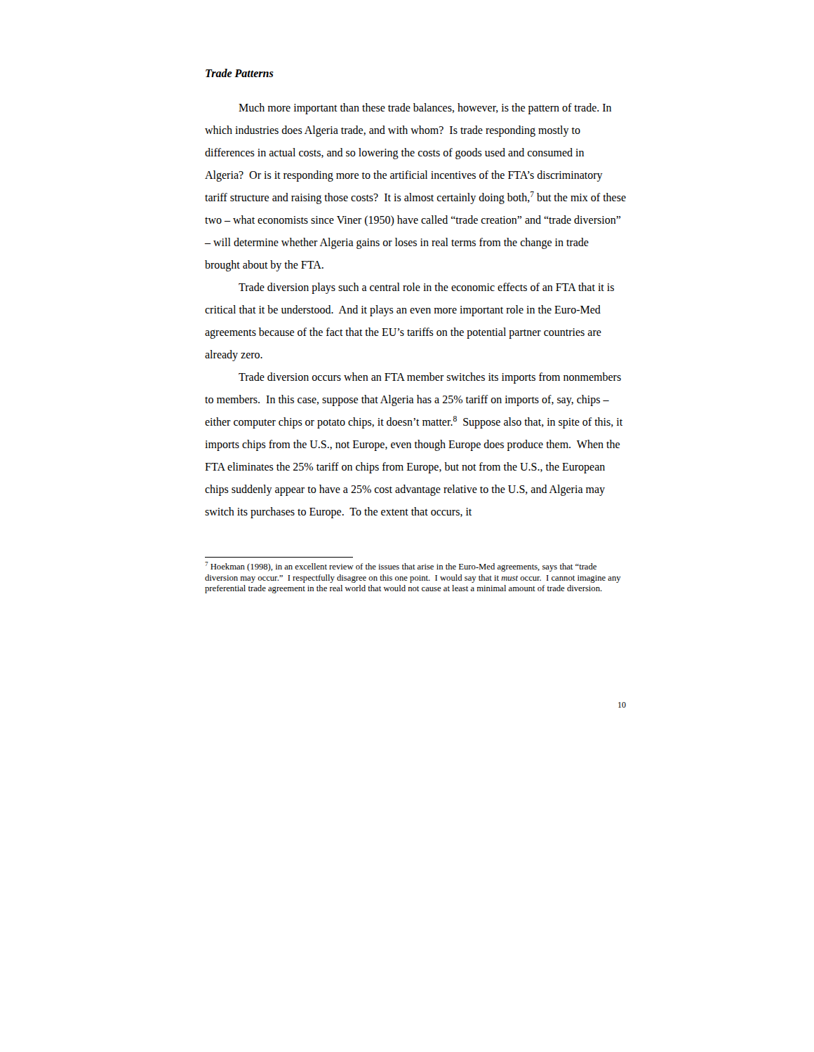Trade Patterns
Much more important than these trade balances, however, is the pattern of trade. In which industries does Algeria trade, and with whom? Is trade responding mostly to differences in actual costs, and so lowering the costs of goods used and consumed in Algeria? Or is it responding more to the artificial incentives of the FTA’s discriminatory tariff structure and raising those costs? It is almost certainly doing both,7 but the mix of these two – what economists since Viner (1950) have called “trade creation” and “trade diversion” – will determine whether Algeria gains or loses in real terms from the change in trade brought about by the FTA.
Trade diversion plays such a central role in the economic effects of an FTA that it is critical that it be understood. And it plays an even more important role in the Euro-Med agreements because of the fact that the EU’s tariffs on the potential partner countries are already zero.
Trade diversion occurs when an FTA member switches its imports from nonmembers to members. In this case, suppose that Algeria has a 25% tariff on imports of, say, chips – either computer chips or potato chips, it doesn’t matter.8 Suppose also that, in spite of this, it imports chips from the U.S., not Europe, even though Europe does produce them. When the FTA eliminates the 25% tariff on chips from Europe, but not from the U.S., the European chips suddenly appear to have a 25% cost advantage relative to the U.S, and Algeria may switch its purchases to Europe. To the extent that occurs, it
7 Hoekman (1998), in an excellent review of the issues that arise in the Euro-Med agreements, says that “trade diversion may occur.” I respectfully disagree on this one point. I would say that it must occur. I cannot imagine any preferential trade agreement in the real world that would not cause at least a minimal amount of trade diversion.
10